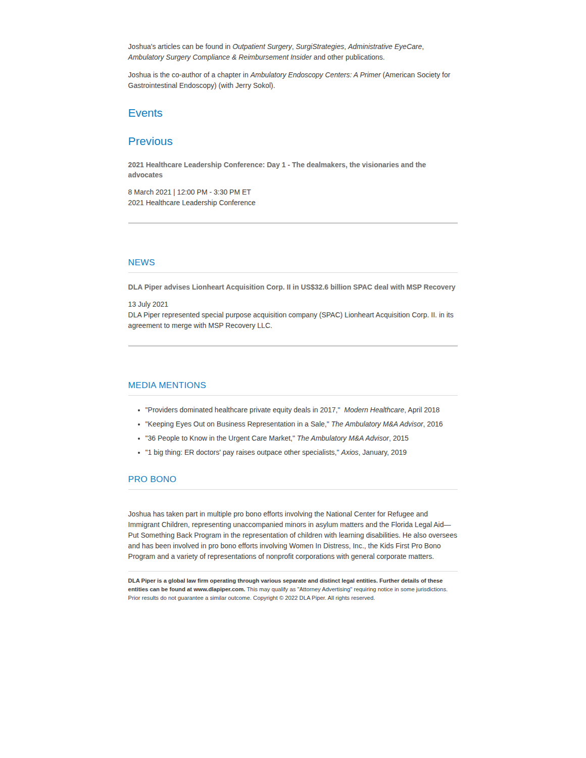Joshua's articles can be found in Outpatient Surgery, SurgiStrategies, Administrative EyeCare, Ambulatory Surgery Compliance & Reimbursement Insider and other publications.
Joshua is the co-author of a chapter in Ambulatory Endoscopy Centers: A Primer (American Society for Gastrointestinal Endoscopy) (with Jerry Sokol).
Events
Previous
2021 Healthcare Leadership Conference: Day 1 - The dealmakers, the visionaries and the advocates
8 March 2021 | 12:00 PM - 3:30 PM ET
2021 Healthcare Leadership Conference
NEWS
DLA Piper advises Lionheart Acquisition Corp. II in US$32.6 billion SPAC deal with MSP Recovery
13 July 2021
DLA Piper represented special purpose acquisition company (SPAC) Lionheart Acquisition Corp. II. in its agreement to merge with MSP Recovery LLC.
MEDIA MENTIONS
"Providers dominated healthcare private equity deals in 2017," Modern Healthcare, April 2018
"Keeping Eyes Out on Business Representation in a Sale," The Ambulatory M&A Advisor, 2016
"36 People to Know in the Urgent Care Market," The Ambulatory M&A Advisor, 2015
"1 big thing: ER doctors' pay raises outpace other specialists," Axios, January, 2019
PRO BONO
Joshua has taken part in multiple pro bono efforts involving the National Center for Refugee and Immigrant Children, representing unaccompanied minors in asylum matters and the Florida Legal Aid—Put Something Back Program in the representation of children with learning disabilities. He also oversees and has been involved in pro bono efforts involving Women In Distress, Inc., the Kids First Pro Bono Program and a variety of representations of nonprofit corporations with general corporate matters.
DLA Piper is a global law firm operating through various separate and distinct legal entities. Further details of these entities can be found at www.dlapiper.com. This may qualify as "Attorney Advertising" requiring notice in some jurisdictions. Prior results do not guarantee a similar outcome. Copyright © 2022 DLA Piper. All rights reserved.